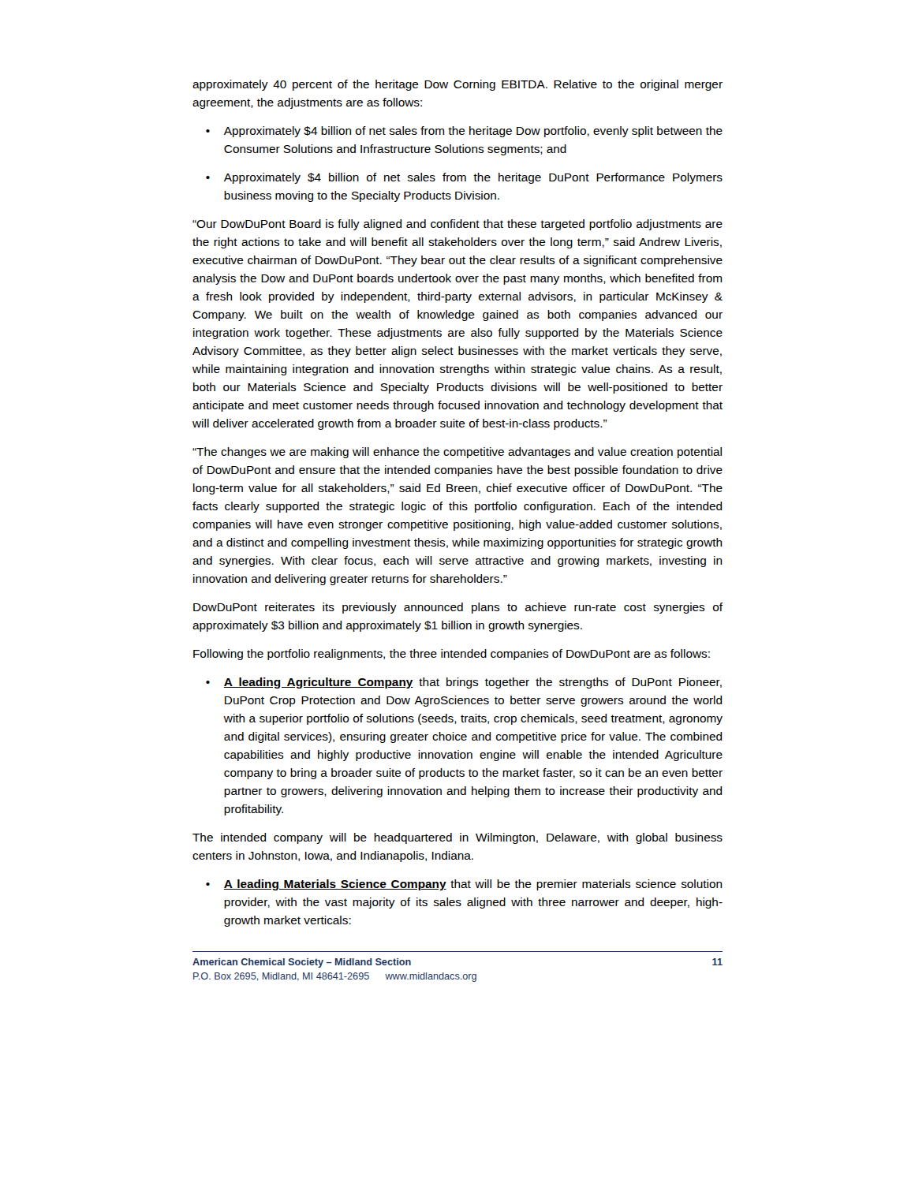approximately 40 percent of the heritage Dow Corning EBITDA. Relative to the original merger agreement, the adjustments are as follows:
Approximately $4 billion of net sales from the heritage Dow portfolio, evenly split between the Consumer Solutions and Infrastructure Solutions segments; and
Approximately $4 billion of net sales from the heritage DuPont Performance Polymers business moving to the Specialty Products Division.
“Our DowDuPont Board is fully aligned and confident that these targeted portfolio adjustments are the right actions to take and will benefit all stakeholders over the long term,” said Andrew Liveris, executive chairman of DowDuPont. “They bear out the clear results of a significant comprehensive analysis the Dow and DuPont boards undertook over the past many months, which benefited from a fresh look provided by independent, third-party external advisors, in particular McKinsey & Company. We built on the wealth of knowledge gained as both companies advanced our integration work together. These adjustments are also fully supported by the Materials Science Advisory Committee, as they better align select businesses with the market verticals they serve, while maintaining integration and innovation strengths within strategic value chains. As a result, both our Materials Science and Specialty Products divisions will be well-positioned to better anticipate and meet customer needs through focused innovation and technology development that will deliver accelerated growth from a broader suite of best-in-class products.”
“The changes we are making will enhance the competitive advantages and value creation potential of DowDuPont and ensure that the intended companies have the best possible foundation to drive long-term value for all stakeholders,” said Ed Breen, chief executive officer of DowDuPont. “The facts clearly supported the strategic logic of this portfolio configuration. Each of the intended companies will have even stronger competitive positioning, high value-added customer solutions, and a distinct and compelling investment thesis, while maximizing opportunities for strategic growth and synergies. With clear focus, each will serve attractive and growing markets, investing in innovation and delivering greater returns for shareholders.”
DowDuPont reiterates its previously announced plans to achieve run-rate cost synergies of approximately $3 billion and approximately $1 billion in growth synergies.
Following the portfolio realignments, the three intended companies of DowDuPont are as follows:
A leading Agriculture Company that brings together the strengths of DuPont Pioneer, DuPont Crop Protection and Dow AgroSciences to better serve growers around the world with a superior portfolio of solutions (seeds, traits, crop chemicals, seed treatment, agronomy and digital services), ensuring greater choice and competitive price for value. The combined capabilities and highly productive innovation engine will enable the intended Agriculture company to bring a broader suite of products to the market faster, so it can be an even better partner to growers, delivering innovation and helping them to increase their productivity and profitability.
The intended company will be headquartered in Wilmington, Delaware, with global business centers in Johnston, Iowa, and Indianapolis, Indiana.
A leading Materials Science Company that will be the premier materials science solution provider, with the vast majority of its sales aligned with three narrower and deeper, high-growth market verticals:
American Chemical Society – Midland Section 11
P.O. Box 2695, Midland, MI 48641-2695www.midlandacs.org